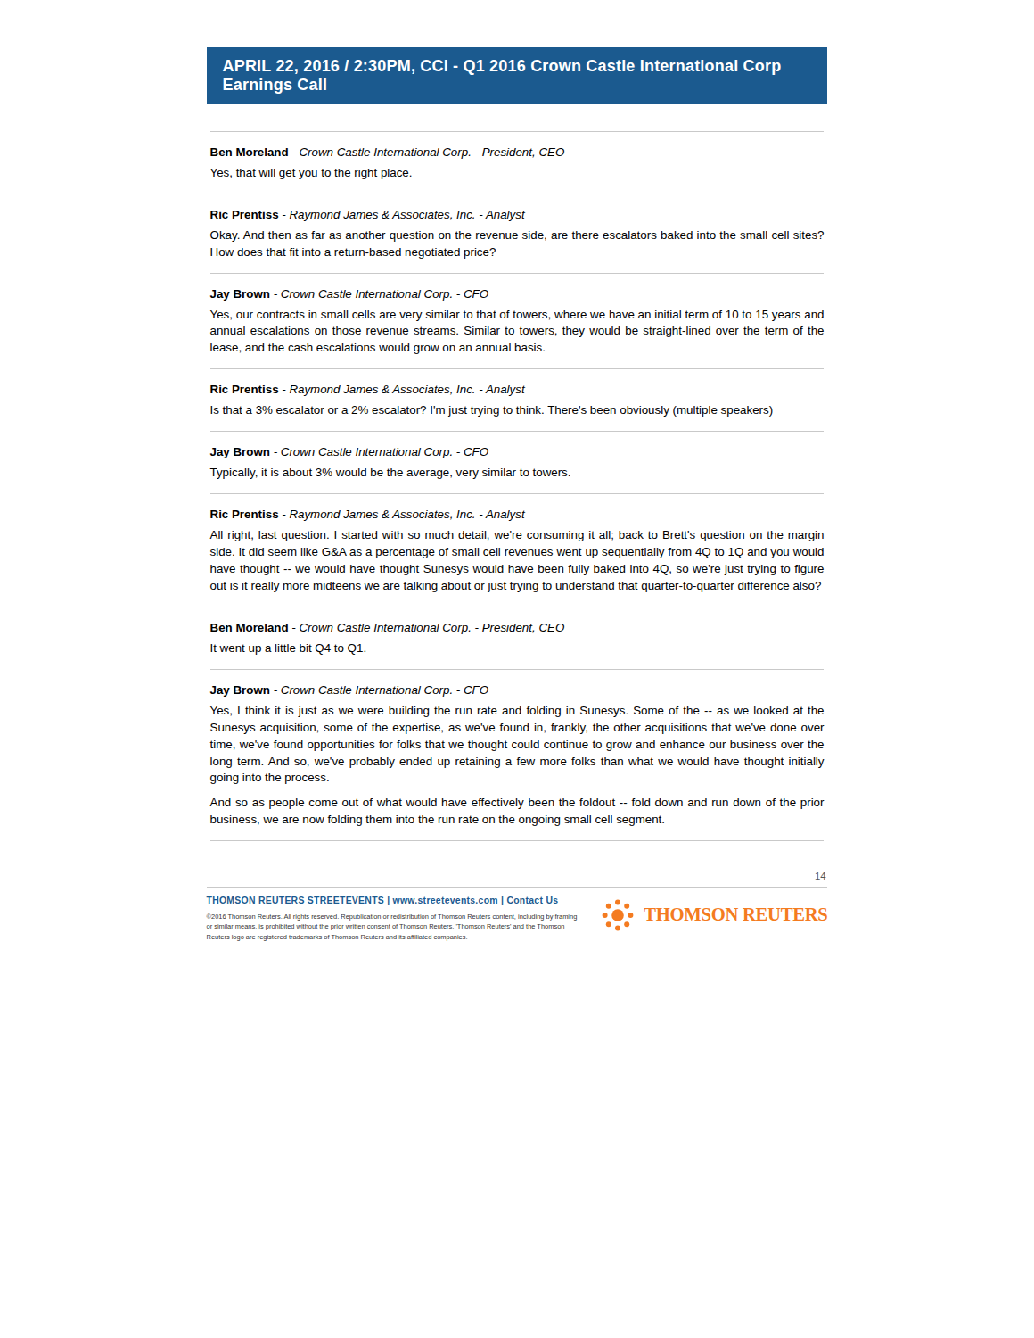APRIL 22, 2016 / 2:30PM, CCI - Q1 2016 Crown Castle International Corp Earnings Call
Ben Moreland - Crown Castle International Corp. - President, CEO
Yes, that will get you to the right place.
Ric Prentiss - Raymond James & Associates, Inc. - Analyst
Okay. And then as far as another question on the revenue side, are there escalators baked into the small cell sites? How does that fit into a return-based negotiated price?
Jay Brown - Crown Castle International Corp. - CFO
Yes, our contracts in small cells are very similar to that of towers, where we have an initial term of 10 to 15 years and annual escalations on those revenue streams. Similar to towers, they would be straight-lined over the term of the lease, and the cash escalations would grow on an annual basis.
Ric Prentiss - Raymond James & Associates, Inc. - Analyst
Is that a 3% escalator or a 2% escalator? I'm just trying to think. There's been obviously (multiple speakers)
Jay Brown - Crown Castle International Corp. - CFO
Typically, it is about 3% would be the average, very similar to towers.
Ric Prentiss - Raymond James & Associates, Inc. - Analyst
All right, last question. I started with so much detail, we're consuming it all; back to Brett's question on the margin side. It did seem like G&A as a percentage of small cell revenues went up sequentially from 4Q to 1Q and you would have thought -- we would have thought Sunesys would have been fully baked into 4Q, so we're just trying to figure out is it really more midteens we are talking about or just trying to understand that quarter-to-quarter difference also?
Ben Moreland - Crown Castle International Corp. - President, CEO
It went up a little bit Q4 to Q1.
Jay Brown - Crown Castle International Corp. - CFO
Yes, I think it is just as we were building the run rate and folding in Sunesys. Some of the -- as we looked at the Sunesys acquisition, some of the expertise, as we've found in, frankly, the other acquisitions that we've done over time, we've found opportunities for folks that we thought could continue to grow and enhance our business over the long term. And so, we've probably ended up retaining a few more folks than what we would have thought initially going into the process.
And so as people come out of what would have effectively been the foldout -- fold down and run down of the prior business, we are now folding them into the run rate on the ongoing small cell segment.
14
THOMSON REUTERS STREETEVENTS | www.streetevents.com | Contact Us
©2016 Thomson Reuters. All rights reserved. Republication or redistribution of Thomson Reuters content, including by framing or similar means, is prohibited without the prior written consent of Thomson Reuters. 'Thomson Reuters' and the Thomson Reuters logo are registered trademarks of Thomson Reuters and its affiliated companies.
THOMSON REUTERS